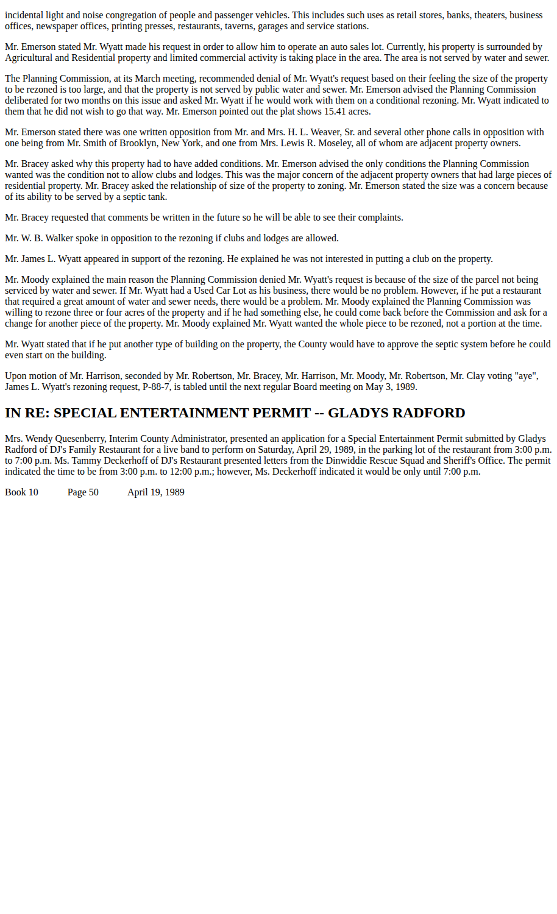incidental light and noise congregation of people and passenger vehicles. This includes such uses as retail stores, banks, theaters, business offices, newspaper offices, printing presses, restaurants, taverns, garages and service stations.
Mr. Emerson stated Mr. Wyatt made his request in order to allow him to operate an auto sales lot. Currently, his property is surrounded by Agricultural and Residential property and limited commercial activity is taking place in the area. The area is not served by water and sewer.
The Planning Commission, at its March meeting, recommended denial of Mr. Wyatt's request based on their feeling the size of the property to be rezoned is too large, and that the property is not served by public water and sewer. Mr. Emerson advised the Planning Commission deliberated for two months on this issue and asked Mr. Wyatt if he would work with them on a conditional rezoning. Mr. Wyatt indicated to them that he did not wish to go that way. Mr. Emerson pointed out the plat shows 15.41 acres.
Mr. Emerson stated there was one written opposition from Mr. and Mrs. H. L. Weaver, Sr. and several other phone calls in opposition with one being from Mr. Smith of Brooklyn, New York, and one from Mrs. Lewis R. Moseley, all of whom are adjacent property owners.
Mr. Bracey asked why this property had to have added conditions. Mr. Emerson advised the only conditions the Planning Commission wanted was the condition not to allow clubs and lodges. This was the major concern of the adjacent property owners that had large pieces of residential property. Mr. Bracey asked the relationship of size of the property to zoning. Mr. Emerson stated the size was a concern because of its ability to be served by a septic tank.
Mr. Bracey requested that comments be written in the future so he will be able to see their complaints.
Mr. W. B. Walker spoke in opposition to the rezoning if clubs and lodges are allowed.
Mr. James L. Wyatt appeared in support of the rezoning. He explained he was not interested in putting a club on the property.
Mr. Moody explained the main reason the Planning Commission denied Mr. Wyatt's request is because of the size of the parcel not being serviced by water and sewer. If Mr. Wyatt had a Used Car Lot as his business, there would be no problem. However, if he put a restaurant that required a great amount of water and sewer needs, there would be a problem. Mr. Moody explained the Planning Commission was willing to rezone three or four acres of the property and if he had something else, he could come back before the Commission and ask for a change for another piece of the property. Mr. Moody explained Mr. Wyatt wanted the whole piece to be rezoned, not a portion at the time.
Mr. Wyatt stated that if he put another type of building on the property, the County would have to approve the septic system before he could even start on the building.
Upon motion of Mr. Harrison, seconded by Mr. Robertson, Mr. Bracey, Mr. Harrison, Mr. Moody, Mr. Robertson, Mr. Clay voting "aye", James L. Wyatt's rezoning request, P-88-7, is tabled until the next regular Board meeting on May 3, 1989.
IN RE: SPECIAL ENTERTAINMENT PERMIT -- GLADYS RADFORD
Mrs. Wendy Quesenberry, Interim County Administrator, presented an application for a Special Entertainment Permit submitted by Gladys Radford of DJ's Family Restaurant for a live band to perform on Saturday, April 29, 1989, in the parking lot of the restaurant from 3:00 p.m. to 7:00 p.m. Ms. Tammy Deckerhoff of DJ's Restaurant presented letters from the Dinwiddie Rescue Squad and Sheriff's Office. The permit indicated the time to be from 3:00 p.m. to 12:00 p.m.; however, Ms. Deckerhoff indicated it would be only until 7:00 p.m.
Book 10 Page 50 April 19, 1989